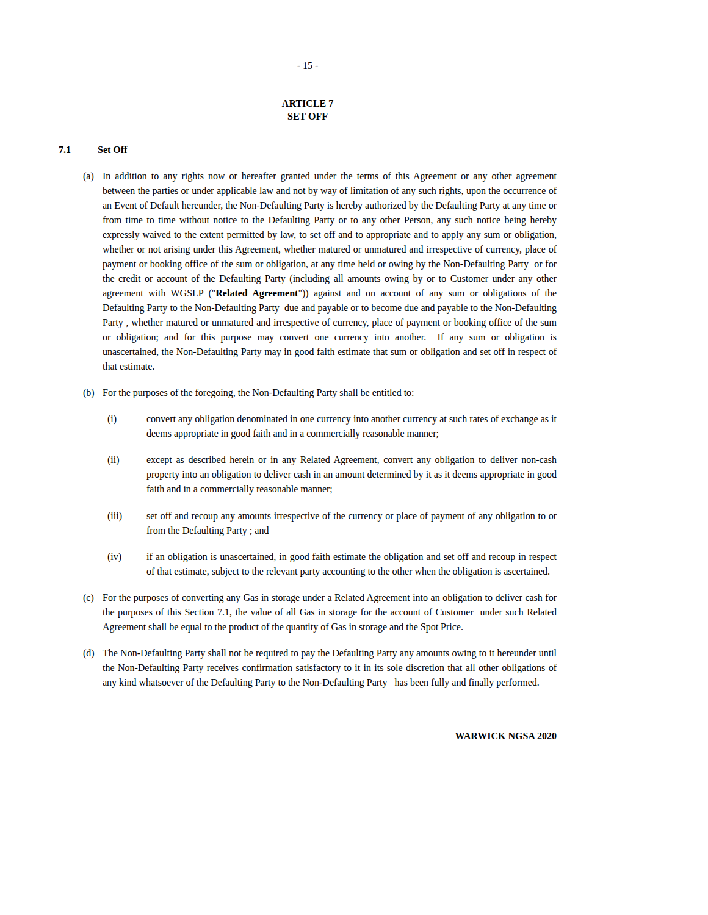- 15 -
ARTICLE 7SET OFF
7.1 Set Off
(a)
In addition to any rights now or hereafter granted under the terms of this Agreement or any other agreement between the parties or under applicable law and not by way of limitation of any such rights, upon the occurrence of an Event of Default hereunder, the Non-Defaulting Party is hereby authorized by the Defaulting Party at any time or from time to time without notice to the Defaulting Party or to any other Person, any such notice being hereby expressly waived to the extent permitted by law, to set off and to appropriate and to apply any sum or obligation, whether or not arising under this Agreement, whether matured or unmatured and irrespective of currency, place of payment or booking office of the sum or obligation, at any time held or owing by the Non-Defaulting Party or for the credit or account of the Defaulting Party (including all amounts owing by or to Customer under any other agreement with WGSLP ("Related Agreement")) against and on account of any sum or obligations of the Defaulting Party to the Non-Defaulting Party due and payable or to become due and payable to the Non-Defaulting Party , whether matured or unmatured and irrespective of currency, place of payment or booking office of the sum or obligation; and for this purpose may convert one currency into another. If any sum or obligation is unascertained, the Non-Defaulting Party may in good faith estimate that sum or obligation and set off in respect of that estimate.
(b)
For the purposes of the foregoing, the Non-Defaulting Party shall be entitled to:
(i)
convert any obligation denominated in one currency into another currency at such rates of exchange as it deems appropriate in good faith and in a commercially reasonable manner;
(ii)
except as described herein or in any Related Agreement, convert any obligation to deliver non-cash property into an obligation to deliver cash in an amount determined by it as it deems appropriate in good faith and in a commercially reasonable manner;
(iii)
set off and recoup any amounts irrespective of the currency or place of payment of any obligation to or from the Defaulting Party ; and
(iv)
if an obligation is unascertained, in good faith estimate the obligation and set off and recoup in respect of that estimate, subject to the relevant party accounting to the other when the obligation is ascertained.
(c)
For the purposes of converting any Gas in storage under a Related Agreement into an obligation to deliver cash for the purposes of this Section 7.1, the value of all Gas in storage for the account of Customer under such Related Agreement shall be equal to the product of the quantity of Gas in storage and the Spot Price.
(d)
The Non-Defaulting Party shall not be required to pay the Defaulting Party any amounts owing to it hereunder until the Non-Defaulting Party receives confirmation satisfactory to it in its sole discretion that all other obligations of any kind whatsoever of the Defaulting Party to the Non-Defaulting Party has been fully and finally performed.
WARWICK NGSA 2020